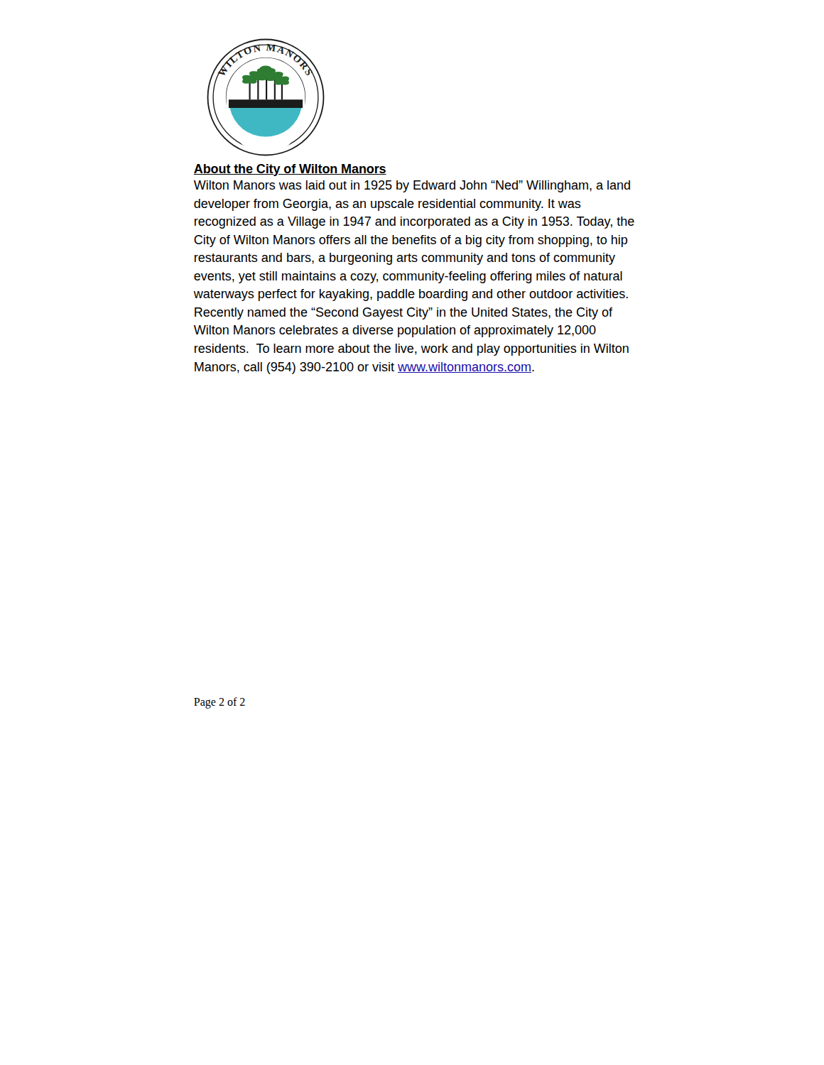WILTON MANORS Island City
About the City of Wilton Manors
Wilton Manors was laid out in 1925 by Edward John “Ned” Willingham, a land developer from Georgia, as an upscale residential community. It was recognized as a Village in 1947 and incorporated as a City in 1953. Today, the City of Wilton Manors offers all the benefits of a big city from shopping, to hip restaurants and bars, a burgeoning arts community and tons of community events, yet still maintains a cozy, community-feeling offering miles of natural waterways perfect for kayaking, paddle boarding and other outdoor activities. Recently named the “Second Gayest City” in the United States, the City of Wilton Manors celebrates a diverse population of approximately 12,000 residents. To learn more about the live, work and play opportunities in Wilton Manors, call (954) 390-2100 or visit www.wiltonmanors.com.
Page 2 of 2